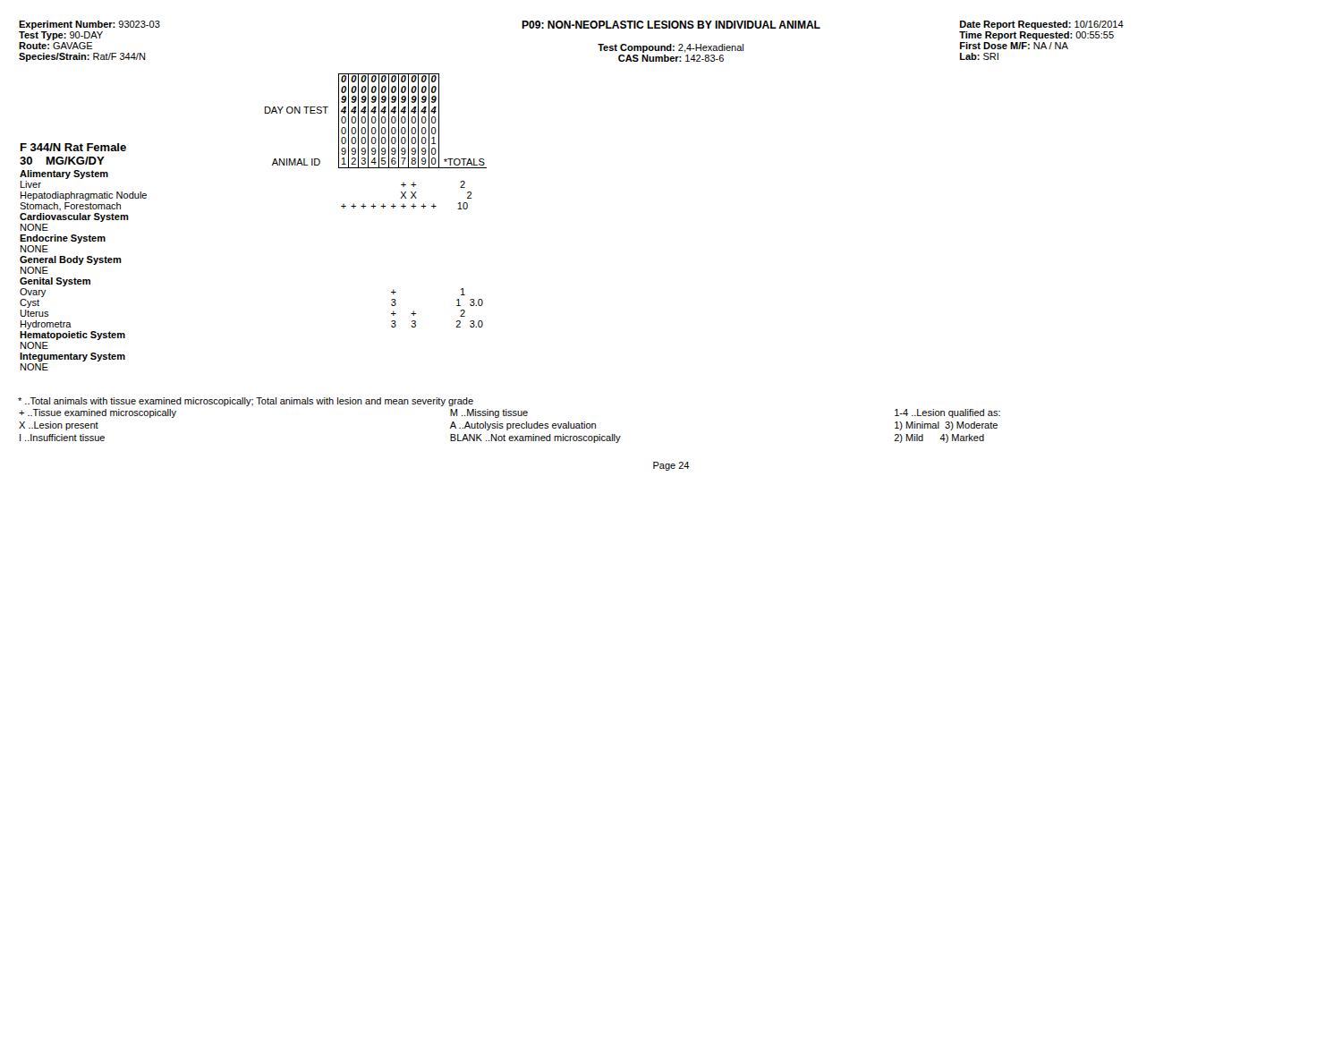| Experiment Number: 93023-03 Test Type: 90-DAY Route: GAVAGE Species/Strain: Rat/F 344/N | P09: NON-NEOPLASTIC LESIONS BY INDIVIDUAL ANIMAL Test Compound: 2,4-Hexadienal CAS Number: 142-83-6 | Date Report Requested: 10/16/2014 Time Report Requested: 00:55:55 First Dose M/F: NA / NA Lab: SRI |
| | DAY ON TEST | 0 0 9 4 | 0 0 9 4 | 0 0 9 4 | 0 0 9 4 | 0 0 9 4 | 0 0 9 4 | 0 0 9 4 | 0 0 9 4 | 0 0 9 4 | 0 0 9 4 | |
| F 344/N Rat Female 30 MG/KG/DY | ANIMAL ID | 0 0 0 9 1 | 0 0 0 9 2 | 0 0 0 9 3 | 0 0 0 9 4 | 0 0 0 9 5 | 0 0 0 9 6 | 0 0 0 9 7 | 0 0 0 9 8 | 0 0 0 9 9 | 0 0 1 0 0 | *TOTALS |
| Alimentary System |
| Liver | | | | | | | | + | + | | | 2 |
| Hepatodiaphragmatic Nodule | | | | | | | | X | X | | | 2 |
| Stomach, Forestomach | | + | + | + | + | + | + | + | + | + | + | 10 |
| Cardiovascular System |
| NONE |
| Endocrine System |
| NONE |
| General Body System |
| NONE |
| Genital System |
| Ovary | | | | | | | + | | | | | 1 |
| Cyst | | | | | | | 3 | | | | | 1 3.0 |
| Uterus | | | | | | | + | | + | | | 2 |
| Hydrometra | | | | | | | 3 | | 3 | | | 2 3.0 |
| Hematopoietic System |
| NONE |
| Integumentary System |
| NONE |
* ..Total animals with tissue examined microscopically; Total animals with lesion and mean severity grade
| + ..Tissue examined microscopically | M ..Missing tissue | 1-4 ..Lesion qualified as: |
| X ..Lesion present | A ..Autolysis precludes evaluation | 1) Minimal 3) Moderate |
| I ..Insufficient tissue | BLANK ..Not examined microscopically | 2) Mild 4) Marked |
Page 24